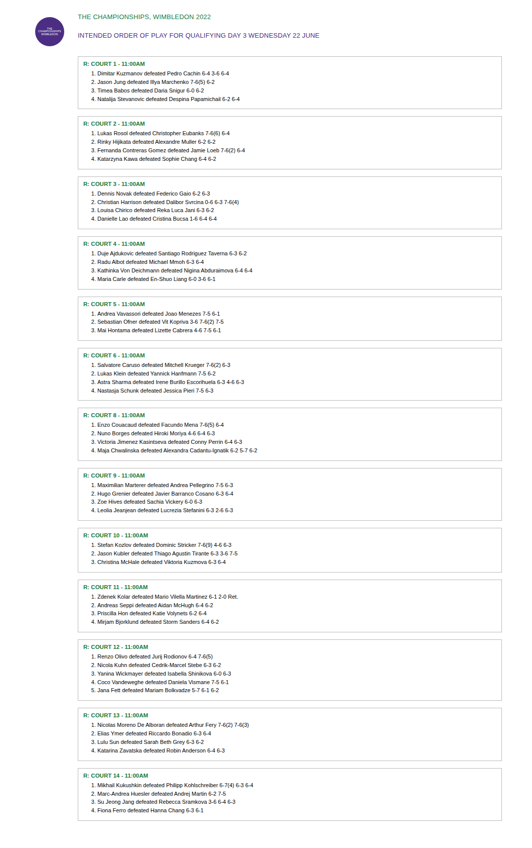THE
CHAMPIONSHIPS
WIMBLEDON
THE CHAMPIONSHIPS, WIMBLEDON 2022
INTENDED ORDER OF PLAY FOR QUALIFYING DAY 3 WEDNESDAY 22 JUNE
R: COURT 1 - 11:00AM
Dimitar Kuzmanov defeated Pedro Cachin 6-4 3-6 6-4
Jason Jung defeated Illya Marchenko 7-6(5) 6-2
Timea Babos defeated Daria Snigur 6-0 6-2
Natalija Stevanovic defeated Despina Papamichail 6-2 6-4
R: COURT 2 - 11:00AM
Lukas Rosol defeated Christopher Eubanks 7-6(6) 6-4
Rinky Hijikata defeated Alexandre Muller 6-2 6-2
Fernanda Contreras Gomez defeated Jamie Loeb 7-6(2) 6-4
Katarzyna Kawa defeated Sophie Chang 6-4 6-2
R: COURT 3 - 11:00AM
Dennis Novak defeated Federico Gaio 6-2 6-3
Christian Harrison defeated Dalibor Svrcina 0-6 6-3 7-6(4)
Louisa Chirico defeated Reka Luca Jani 6-3 6-2
Danielle Lao defeated Cristina Bucsa 1-6 6-4 6-4
R: COURT 4 - 11:00AM
Duje Ajdukovic defeated Santiago Rodriguez Taverna 6-3 6-2
Radu Albot defeated Michael Mmoh 6-3 6-4
Kathinka Von Deichmann defeated Nigina Abduraimova 6-4 6-4
Maria Carle defeated En-Shuo Liang 6-0 3-6 6-1
R: COURT 5 - 11:00AM
Andrea Vavassori defeated Joao Menezes 7-5 6-1
Sebastian Ofner defeated Vit Kopriva 3-6 7-6(2) 7-5
Mai Hontama defeated Lizette Cabrera 4-6 7-5 6-1
R: COURT 6 - 11:00AM
Salvatore Caruso defeated Mitchell Krueger 7-6(2) 6-3
Lukas Klein defeated Yannick Hanfmann 7-5 6-2
Astra Sharma defeated Irene Burillo Escorihuela 6-3 4-6 6-3
Nastasja Schunk defeated Jessica Pieri 7-5 6-3
R: COURT 8 - 11:00AM
Enzo Couacaud defeated Facundo Mena 7-6(5) 6-4
Nuno Borges defeated Hiroki Moriya 4-6 6-4 6-3
Victoria Jimenez Kasintseva defeated Conny Perrin 6-4 6-3
Maja Chwalinska defeated Alexandra Cadantu-Ignatik 6-2 5-7 6-2
R: COURT 9 - 11:00AM
Maximilian Marterer defeated Andrea Pellegrino 7-5 6-3
Hugo Grenier defeated Javier Barranco Cosano 6-3 6-4
Zoe Hives defeated Sachia Vickery 6-0 6-3
Leolia Jeanjean defeated Lucrezia Stefanini 6-3 2-6 6-3
R: COURT 10 - 11:00AM
Stefan Kozlov defeated Dominic Stricker 7-6(9) 4-6 6-3
Jason Kubler defeated Thiago Agustin Tirante 6-3 3-6 7-5
Christina McHale defeated Viktoria Kuzmova 6-3 6-4
R: COURT 11 - 11:00AM
Zdenek Kolar defeated Mario Vilella Martinez 6-1 2-0 Ret.
Andreas Seppi defeated Aidan McHugh 6-4 6-2
Priscilla Hon defeated Katie Volynets 6-2 6-4
Mirjam Bjorklund defeated Storm Sanders 6-4 6-2
R: COURT 12 - 11:00AM
Renzo Olivo defeated Jurij Rodionov 6-4 7-6(5)
Nicola Kuhn defeated Cedrik-Marcel Stebe 6-3 6-2
Yanina Wickmayer defeated Isabella Shinikova 6-0 6-3
Coco Vandeweghe defeated Daniela Vismane 7-5 6-1
Jana Fett defeated Mariam Bolkvadze 5-7 6-1 6-2
R: COURT 13 - 11:00AM
Nicolas Moreno De Alboran defeated Arthur Fery 7-6(2) 7-6(3)
Elias Ymer defeated Riccardo Bonadio 6-3 6-4
Lulu Sun defeated Sarah Beth Grey 6-3 6-2
Katarina Zavatska defeated Robin Anderson 6-4 6-3
R: COURT 14 - 11:00AM
Mikhail Kukushkin defeated Philipp Kohlschreiber 6-7(4) 6-3 6-4
Marc-Andrea Huesler defeated Andrej Martin 6-2 7-5
Su Jeong Jang defeated Rebecca Sramkova 3-6 6-4 6-3
Fiona Ferro defeated Hanna Chang 6-3 6-1